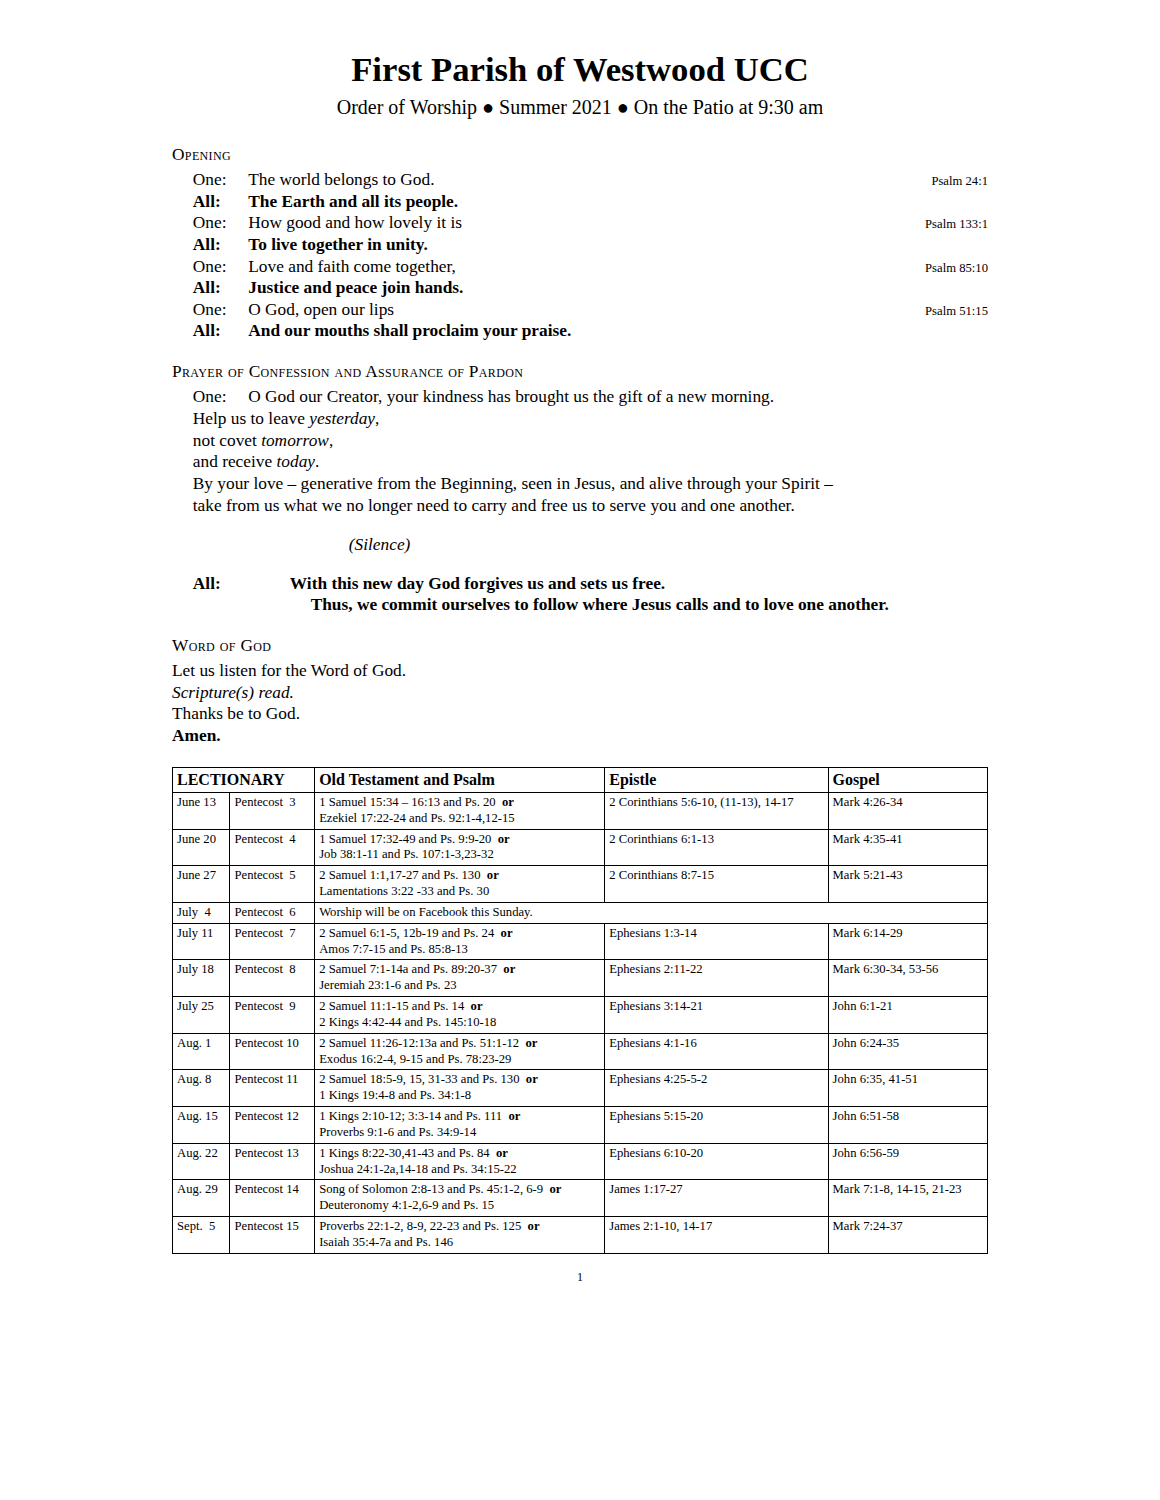First Parish of Westwood UCC
Order of Worship ● Summer 2021 ● On the Patio at 9:30 am
Opening
One: The world belongs to God. Psalm 24:1
All: The Earth and all its people.
One: How good and how lovely it is Psalm 133:1
All: To live together in unity.
One: Love and faith come together, Psalm 85:10
All: Justice and peace join hands.
One: O God, open our lips Psalm 51:15
All: And our mouths shall proclaim your praise.
Prayer of Confession and Assurance of Pardon
One: O God our Creator, your kindness has brought us the gift of a new morning.
Help us to leave yesterday,
not covet tomorrow,
and receive today.
By your love – generative from the Beginning, seen in Jesus, and alive through your Spirit –
take from us what we no longer need to carry and free us to serve you and one another.
(Silence)
All: With this new day God forgives us and sets us free. Thus, we commit ourselves to follow where Jesus calls and to love one another.
Word of God
Let us listen for the Word of God.
Scripture(s) read.
Thanks be to God.
Amen.
| LECTIONARY | Old Testament and Psalm | Epistle | Gospel |
| --- | --- | --- | --- |
| June 13 | Pentecost 3 | 1 Samuel 15:34 – 16:13 and Ps. 20 or Ezekiel 17:22-24 and Ps. 92:1-4,12-15 | 2 Corinthians 5:6-10, (11-13), 14-17 | Mark 4:26-34 |
| June 20 | Pentecost 4 | 1 Samuel 17:32-49 and Ps. 9:9-20 or Job 38:1-11 and Ps. 107:1-3,23-32 | 2 Corinthians 6:1-13 | Mark 4:35-41 |
| June 27 | Pentecost 5 | 2 Samuel 1:1,17-27 and Ps. 130 or Lamentations 3:22 -33 and Ps. 30 | 2 Corinthians 8:7-15 | Mark 5:21-43 |
| July 4 | Pentecost 6 | Worship will be on Facebook this Sunday. |
| July 11 | Pentecost 7 | 2 Samuel 6:1-5, 12b-19 and Ps. 24 or Amos 7:7-15 and Ps. 85:8-13 | Ephesians 1:3-14 | Mark 6:14-29 |
| July 18 | Pentecost 8 | 2 Samuel 7:1-14a and Ps. 89:20-37 or Jeremiah 23:1-6 and Ps. 23 | Ephesians 2:11-22 | Mark 6:30-34, 53-56 |
| July 25 | Pentecost 9 | 2 Samuel 11:1-15 and Ps. 14 or 2 Kings 4:42-44 and Ps. 145:10-18 | Ephesians 3:14-21 | John 6:1-21 |
| Aug. 1 | Pentecost 10 | 2 Samuel 11:26-12:13a and Ps. 51:1-12 or Exodus 16:2-4, 9-15 and Ps. 78:23-29 | Ephesians 4:1-16 | John 6:24-35 |
| Aug. 8 | Pentecost 11 | 2 Samuel 18:5-9, 15, 31-33 and Ps. 130 or 1 Kings 19:4-8 and Ps. 34:1-8 | Ephesians 4:25-5-2 | John 6:35, 41-51 |
| Aug. 15 | Pentecost 12 | 1 Kings 2:10-12; 3:3-14 and Ps. 111 or Proverbs 9:1-6 and Ps. 34:9-14 | Ephesians 5:15-20 | John 6:51-58 |
| Aug. 22 | Pentecost 13 | 1 Kings 8:22-30,41-43 and Ps. 84 or Joshua 24:1-2a,14-18 and Ps. 34:15-22 | Ephesians 6:10-20 | John 6:56-59 |
| Aug. 29 | Pentecost 14 | Song of Solomon 2:8-13 and Ps. 45:1-2, 6-9 or Deuteronomy 4:1-2,6-9 and Ps. 15 | James 1:17-27 | Mark 7:1-8, 14-15, 21-23 |
| Sept. 5 | Pentecost 15 | Proverbs 22:1-2, 8-9, 22-23 and Ps. 125 or Isaiah 35:4-7a and Ps. 146 | James 2:1-10, 14-17 | Mark 7:24-37 |
1